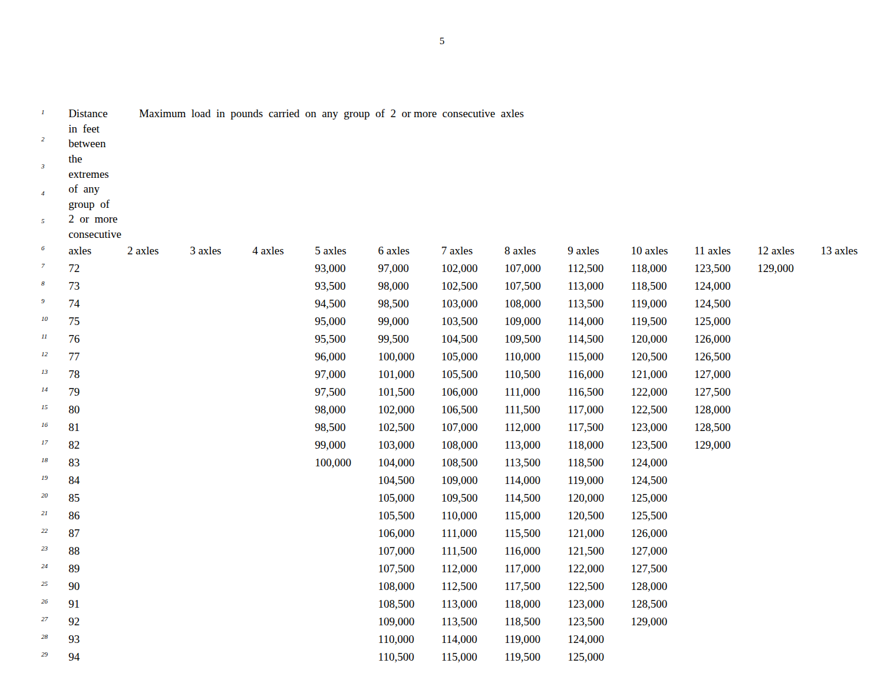5
| 1 | Distance in feet between the extremes of any group of 2 or more consecutive | Maximum load in pounds carried on any group of 2 or more consecutive axles |
| 2 |
| 3 |
| 4 |
| 5 |
| 6 | axles | 2 axles | 3 axles | 4 axles | 5 axles | 6 axles | 7 axles | 8 axles | 9 axles | 10 axles | 11 axles | 12 axles | 13 axles |
| 7 | 72 | | | | 93,000 | 97,000 | 102,000 | 107,000 | 112,500 | 118,000 | 123,500 | 129,000 | |
| 8 | 73 | | | | 93,500 | 98,000 | 102,500 | 107,500 | 113,000 | 118,500 | 124,000 | | |
| 9 | 74 | | | | 94,500 | 98,500 | 103,000 | 108,000 | 113,500 | 119,000 | 124,500 | | |
| 10 | 75 | | | | 95,000 | 99,000 | 103,500 | 109,000 | 114,000 | 119,500 | 125,000 | | |
| 11 | 76 | | | | 95,500 | 99,500 | 104,500 | 109,500 | 114,500 | 120,000 | 126,000 | | |
| 12 | 77 | | | | 96,000 | 100,000 | 105,000 | 110,000 | 115,000 | 120,500 | 126,500 | | |
| 13 | 78 | | | | 97,000 | 101,000 | 105,500 | 110,500 | 116,000 | 121,000 | 127,000 | | |
| 14 | 79 | | | | 97,500 | 101,500 | 106,000 | 111,000 | 116,500 | 122,000 | 127,500 | | |
| 15 | 80 | | | | 98,000 | 102,000 | 106,500 | 111,500 | 117,000 | 122,500 | 128,000 | | |
| 16 | 81 | | | | 98,500 | 102,500 | 107,000 | 112,000 | 117,500 | 123,000 | 128,500 | | |
| 17 | 82 | | | | 99,000 | 103,000 | 108,000 | 113,000 | 118,000 | 123,500 | 129,000 | | |
| 18 | 83 | | | | 100,000 | 104,000 | 108,500 | 113,500 | 118,500 | 124,000 | | | |
| 19 | 84 | | | | | 104,500 | 109,000 | 114,000 | 119,000 | 124,500 | | | |
| 20 | 85 | | | | | 105,000 | 109,500 | 114,500 | 120,000 | 125,000 | | | |
| 21 | 86 | | | | | 105,500 | 110,000 | 115,000 | 120,500 | 125,500 | | | |
| 22 | 87 | | | | | 106,000 | 111,000 | 115,500 | 121,000 | 126,000 | | | |
| 23 | 88 | | | | | 107,000 | 111,500 | 116,000 | 121,500 | 127,000 | | | |
| 24 | 89 | | | | | 107,500 | 112,000 | 117,000 | 122,000 | 127,500 | | | |
| 25 | 90 | | | | | 108,000 | 112,500 | 117,500 | 122,500 | 128,000 | | | |
| 26 | 91 | | | | | 108,500 | 113,000 | 118,000 | 123,000 | 128,500 | | | |
| 27 | 92 | | | | | 109,000 | 113,500 | 118,500 | 123,500 | 129,000 | | | |
| 28 | 93 | | | | | 110,000 | 114,000 | 119,000 | 124,000 | | | | |
| 29 | 94 | | | | | 110,500 | 115,000 | 119,500 | 125,000 | | | | |